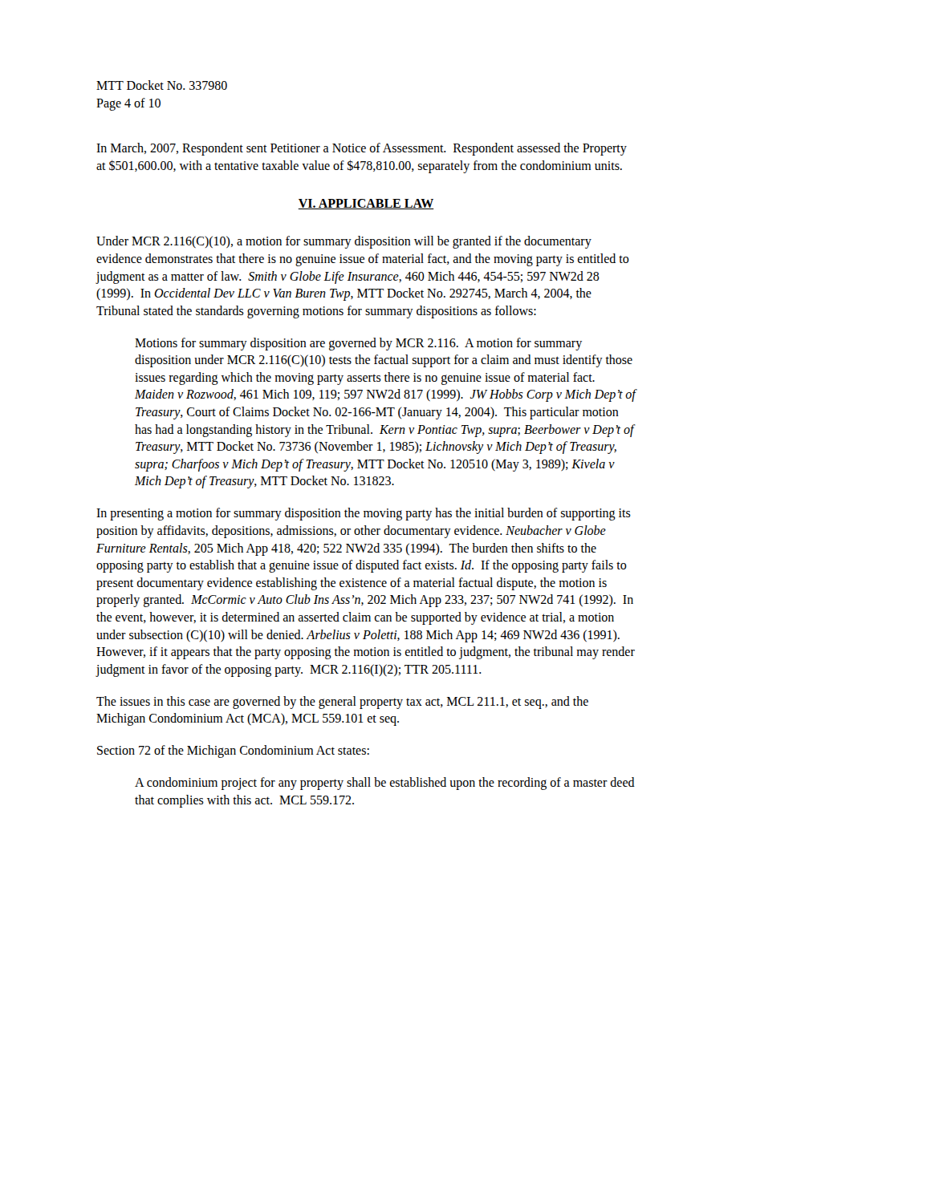MTT Docket No. 337980
Page 4 of 10
In March, 2007, Respondent sent Petitioner a Notice of Assessment. Respondent assessed the Property at $501,600.00, with a tentative taxable value of $478,810.00, separately from the condominium units.
VI. APPLICABLE LAW
Under MCR 2.116(C)(10), a motion for summary disposition will be granted if the documentary evidence demonstrates that there is no genuine issue of material fact, and the moving party is entitled to judgment as a matter of law. Smith v Globe Life Insurance, 460 Mich 446, 454-55; 597 NW2d 28 (1999). In Occidental Dev LLC v Van Buren Twp, MTT Docket No. 292745, March 4, 2004, the Tribunal stated the standards governing motions for summary dispositions as follows:
Motions for summary disposition are governed by MCR 2.116. A motion for summary disposition under MCR 2.116(C)(10) tests the factual support for a claim and must identify those issues regarding which the moving party asserts there is no genuine issue of material fact. Maiden v Rozwood, 461 Mich 109, 119; 597 NW2d 817 (1999). JW Hobbs Corp v Mich Dep’t of Treasury, Court of Claims Docket No. 02-166-MT (January 14, 2004). This particular motion has had a longstanding history in the Tribunal. Kern v Pontiac Twp, supra; Beerbower v Dep’t of Treasury, MTT Docket No. 73736 (November 1, 1985); Lichnovsky v Mich Dep’t of Treasury, supra; Charfoos v Mich Dep’t of Treasury, MTT Docket No. 120510 (May 3, 1989); Kivela v Mich Dep’t of Treasury, MTT Docket No. 131823.
In presenting a motion for summary disposition the moving party has the initial burden of supporting its position by affidavits, depositions, admissions, or other documentary evidence. Neubacher v Globe Furniture Rentals, 205 Mich App 418, 420; 522 NW2d 335 (1994). The burden then shifts to the opposing party to establish that a genuine issue of disputed fact exists. Id. If the opposing party fails to present documentary evidence establishing the existence of a material factual dispute, the motion is properly granted. McCormic v Auto Club Ins Ass’n, 202 Mich App 233, 237; 507 NW2d 741 (1992). In the event, however, it is determined an asserted claim can be supported by evidence at trial, a motion under subsection (C)(10) will be denied. Arbelius v Poletti, 188 Mich App 14; 469 NW2d 436 (1991). However, if it appears that the party opposing the motion is entitled to judgment, the tribunal may render judgment in favor of the opposing party. MCR 2.116(I)(2); TTR 205.1111.
The issues in this case are governed by the general property tax act, MCL 211.1, et seq., and the Michigan Condominium Act (MCA), MCL 559.101 et seq.
Section 72 of the Michigan Condominium Act states:
A condominium project for any property shall be established upon the recording of a master deed that complies with this act. MCL 559.172.